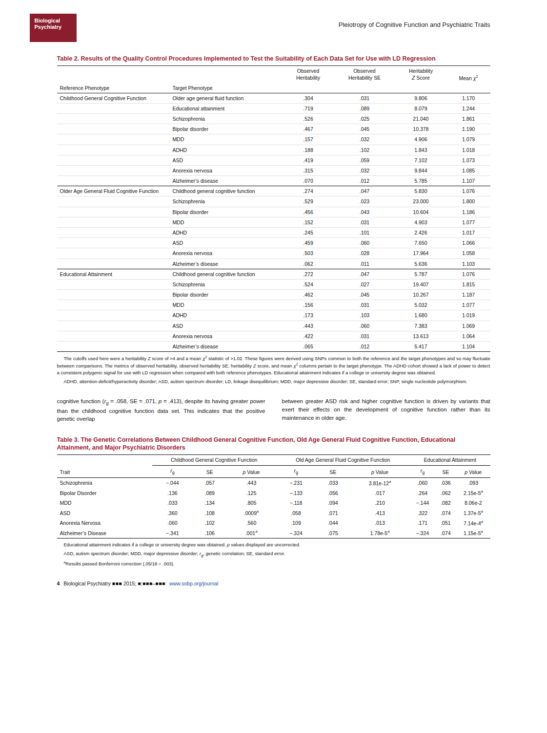Biological
Psychiatry
Pleiotropy of Cognitive Function and Psychiatric Traits
Table 2. Results of the Quality Control Procedures Implemented to Test the Suitability of Each Data Set for Use with LD Regression
| | | Observed Heritability | Observed Heritability SE | Heritability Z Score | Mean χ 2 |
| --- | --- | --- | --- | --- | --- |
| Reference Phenotype | Target Phenotype | | | | |
| Childhood General Cognitive Function | Older age general fluid function | .304 | .031 | 9.806 | 1.170 |
| | Educational attainment | .719 | .089 | 8.079 | 1.244 |
| | Schizophrenia | .526 | .025 | 21.040 | 1.861 |
| | Bipolar disorder | .467 | .045 | 10.378 | 1.190 |
| | MDD | .157 | .032 | 4.906 | 1.079 |
| | ADHD | .188 | .102 | 1.843 | 1.018 |
| | ASD | .419 | .059 | 7.102 | 1.073 |
| | Anorexia nervosa | .315 | .032 | 9.844 | 1.085 |
| | Alzheimer’s disease | .070 | .012 | 5.785 | 1.107 |
| Older Age General Fluid Cognitive Function | Childhood general cognitive function | .274 | .047 | 5.830 | 1.076 |
| | Schizophrenia | .529 | .023 | 23.000 | 1.800 |
| | Bipolar disorder | .456 | .043 | 10.604 | 1.186 |
| | MDD | .152 | .031 | 4.903 | 1.077 |
| | ADHD | .245 | .101 | 2.426 | 1.017 |
| | ASD | .459 | .060 | 7.650 | 1.066 |
| | Anorexia nervosa | .503 | .028 | 17.964 | 1.058 |
| | Alzheimer’s disease | .062 | .011 | 5.636 | 1.103 |
| Educational Attainment | Childhood general cognitive function | .272 | .047 | 5.787 | 1.076 |
| | Schizophrenia | .524 | .027 | 19.407 | 1.815 |
| | Bipolar disorder | .462 | .045 | 10.267 | 1.187 |
| | MDD | .156 | .031 | 5.032 | 1.077 |
| | ADHD | .173 | .103 | 1.680 | 1.019 |
| | ASD | .443 | .060 | 7.383 | 1.069 |
| | Anorexia nervosa | .422 | .031 | 13.613 | 1.064 |
| | Alzheimer’s disease | .065 | .012 | 5.417 | 1.104 |
The cutoffs used here were a heritability Z score of >4 and a mean χ2 statistic of >1.02. These figures were derived using SNPs common to both the reference and the target phenotypes and so may fluctuate between comparisons. The metrics of observed heritability, observed heritability SE, heritability Z score, and mean χ2 columns pertain to the target phenotype. The ADHD cohort showed a lack of power to detect a consistent polygenic signal for use with LD regression when compared with both reference phenotypes. Educational attainment indicates if a college or university degree was obtained.
ADHD, attention-deficit/hyperactivity disorder; ASD, autism spectrum disorder; LD, linkage disequilibrium; MDD, major depressive disorder; SE, standard error; SNP, single nucleotide polymorphism.
cognitive function (rg = .058, SE = .071, p = .413), despite its having greater power than the childhood cognitive function data set. This indicates that the positive genetic overlap
between greater ASD risk and higher cognitive function is driven by variants that exert their effects on the development of cognitive function rather than its maintenance in older age.
Table 3. The Genetic Correlations Between Childhood General Cognitive Function, Old Age General Fluid Cognitive Function, Educational Attainment, and Major Psychiatric Disorders
| | Childhood General Cognitive Function | Old Age General Fluid Cognitive Function | Educational Attainment |
| --- | --- | --- | --- |
| Trait | r g | SE | p Value | r g | SE | p Value | r g | SE | p Value |
| Schizophrenia | −.044 | .057 | .443 | −.231 | .033 | 3.81e-12 a | .060 | .036 | .093 |
| Bipolar Disorder | .136 | .089 | .125 | −.133 | .056 | .017 | .264 | .062 | 2.15e-5 a |
| MDD | .033 | .134 | .805 | −.118 | .094 | .210 | −.144 | .082 | 8.06e-2 |
| ASD | .360 | .108 | .0009 a | .058 | .071 | .413 | .322 | .074 | 1.37e-5 a |
| Anorexia Nervosa | .060 | .102 | .560 | .109 | .044 | .013 | .171 | .051 | 7.14e-4 a |
| Alzheimer’s Disease | −.341 | .106 | .001 a | −.324 | .075 | 1.78e-5 a | −.324 | .074 | 1.15e-5 a |
Educational attainment indicates if a college or university degree was obtained. p values displayed are uncorrected.
ASD, autism spectrum disorder; MDD, major depressive disorder; rg, genetic correlation; SE, standard error.
aResults passed Bonferroni correction (.05/18 = .003).
4 Biological Psychiatry ■■■ 2015; ■:■■■–■■■ www.sobp.org/journal